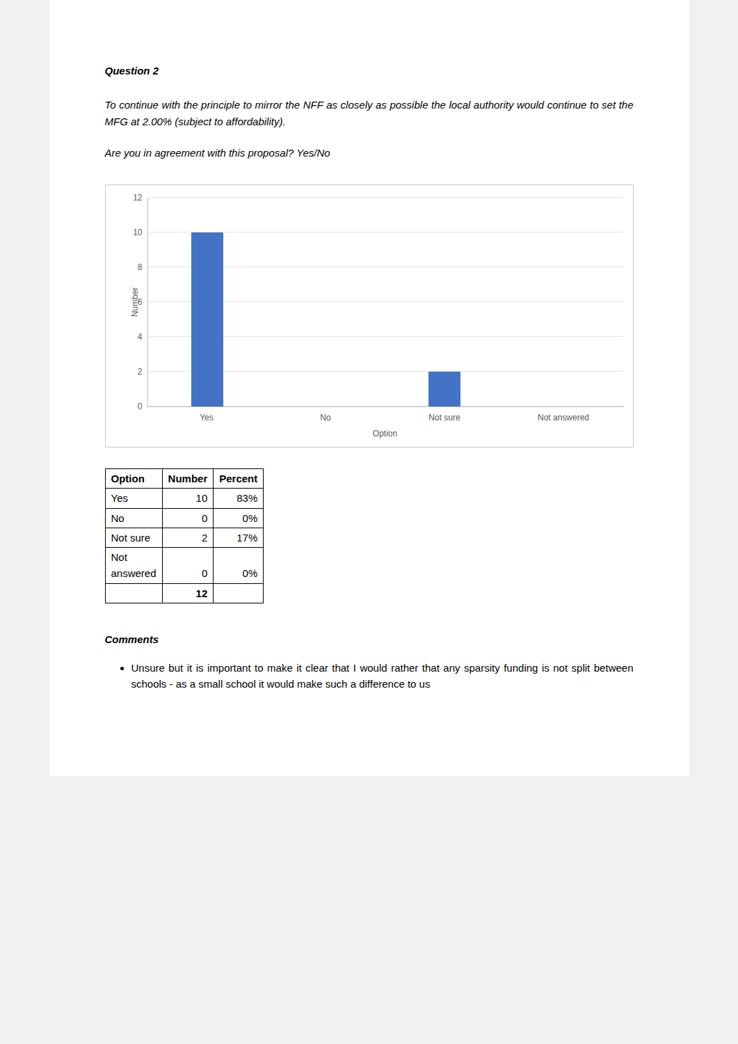Question 2
To continue with the principle to mirror the NFF as closely as possible the local authority would continue to set the MFG at 2.00% (subject to affordability).
Are you in agreement with this proposal? Yes/No
Number
12
10
8
6
4
2
0
Yes No Not sure Not answered
Option
| Option | Number | Percent |
| --- | --- | --- |
| Yes | 10 | 83% |
| No | 0 | 0% |
| Not sure | 2 | 17% |
| Not answered | 0 | 0% |
| | 12 | |
Comments
Unsure but it is important to make it clear that I would rather that any sparsity funding is not split between schools - as a small school it would make such a difference to us